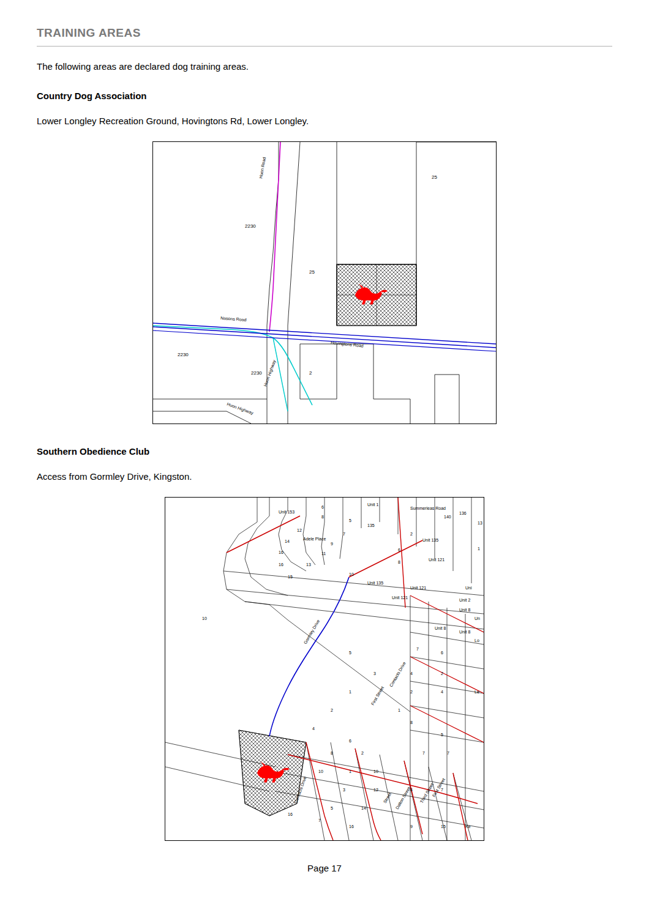TRAINING AREAS
The following areas are declared dog training areas.
Country Dog Association
Lower Longley Recreation Ground, Hovingtons Rd, Lower Longley.
25 2230 2230 2230 25 2 Huon Road Nasons Road Hovingtons Road Huon Highway Huon Highway
Southern Obedience Club
Access from Gormley Drive, Kingston.
6 Unit 1 Unit 153 8 5 135 Summerleas Road 140 136 13 12 7 2 14 Adele Place 9 Unit 135 16 11 6 1 16 13 8 Unit 121 15 10 Unit 135 Unit 121 Unit 121 Uni Unit 2 Unit 8 Un 10 Unit 8 Unit 8 Lo 7 5 6 Gormley Drive 3 4 2 1 Contacts Drive 2 4 Le 2 1 4 8 6 First Street 5 8 2 7 7 10 1 10 3 12 4 7 5 14 16 7 16 9 15 Ke Contacts Drive Street Dalton Street Third Street First Street
Page 17